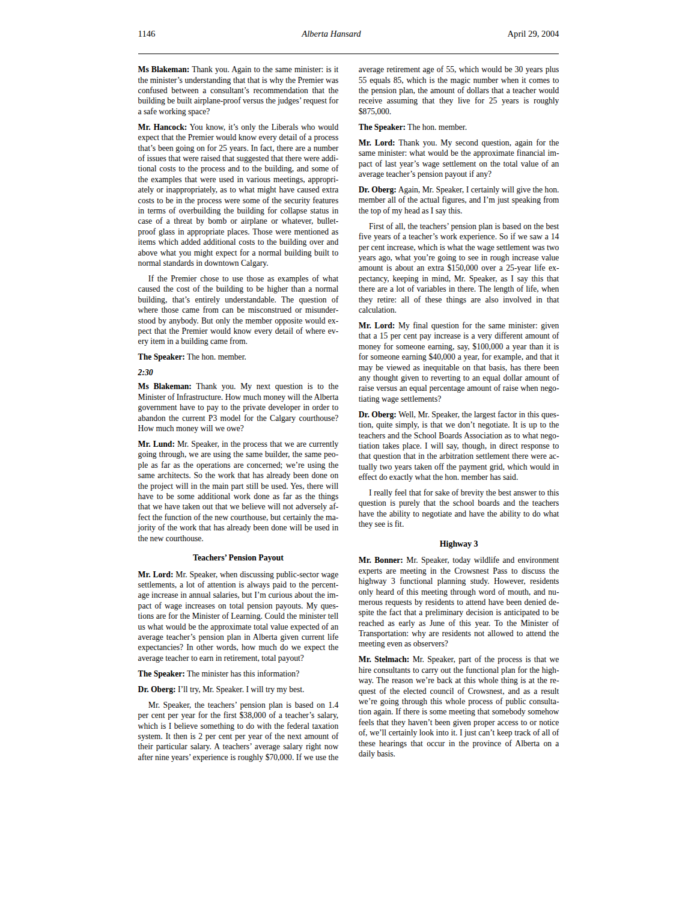1146
Alberta Hansard
April 29, 2004
Ms Blakeman: Thank you. Again to the same minister: is it the minister’s understanding that that is why the Premier was confused between a consultant’s recommendation that the building be built airplane-proof versus the judges’ request for a safe working space?
Mr. Hancock: You know, it’s only the Liberals who would expect that the Premier would know every detail of a process that’s been going on for 25 years. In fact, there are a number of issues that were raised that suggested that there were additional costs to the process and to the building, and some of the examples that were used in various meetings, appropriately or inappropriately, as to what might have caused extra costs to be in the process were some of the security features in terms of overbuilding the building for collapse status in case of a threat by bomb or airplane or whatever, bullet-proof glass in appropriate places. Those were mentioned as items which added additional costs to the building over and above what you might expect for a normal building built to normal standards in downtown Calgary.
If the Premier chose to use those as examples of what caused the cost of the building to be higher than a normal building, that’s entirely understandable. The question of where those came from can be misconstrued or misunderstood by anybody. But only the member opposite would expect that the Premier would know every detail of where every item in a building came from.
The Speaker: The hon. member.
2:30
Ms Blakeman: Thank you. My next question is to the Minister of Infrastructure. How much money will the Alberta government have to pay to the private developer in order to abandon the current P3 model for the Calgary courthouse? How much money will we owe?
Mr. Lund: Mr. Speaker, in the process that we are currently going through, we are using the same builder, the same people as far as the operations are concerned; we’re using the same architects. So the work that has already been done on the project will in the main part still be used. Yes, there will have to be some additional work done as far as the things that we have taken out that we believe will not adversely affect the function of the new courthouse, but certainly the majority of the work that has already been done will be used in the new courthouse.
Teachers’ Pension Payout
Mr. Lord: Mr. Speaker, when discussing public-sector wage settlements, a lot of attention is always paid to the percentage increase in annual salaries, but I’m curious about the impact of wage increases on total pension payouts. My questions are for the Minister of Learning. Could the minister tell us what would be the approximate total value expected of an average teacher’s pension plan in Alberta given current life expectancies? In other words, how much do we expect the average teacher to earn in retirement, total payout?
The Speaker: The minister has this information?
Dr. Oberg: I’ll try, Mr. Speaker. I will try my best.
Mr. Speaker, the teachers’ pension plan is based on 1.4 per cent per year for the first $38,000 of a teacher’s salary, which is I believe something to do with the federal taxation system. It then is 2 per cent per year of the next amount of their particular salary. A teachers’ average salary right now after nine years’ experience is roughly $70,000. If we use the average retirement age of 55, which would be 30 years plus 55 equals 85, which is the magic number when it comes to the pension plan, the amount of dollars that a teacher would receive assuming that they live for 25 years is roughly $875,000.
The Speaker: The hon. member.
Mr. Lord: Thank you. My second question, again for the same minister: what would be the approximate financial impact of last year’s wage settlement on the total value of an average teacher’s pension payout if any?
Dr. Oberg: Again, Mr. Speaker, I certainly will give the hon. member all of the actual figures, and I’m just speaking from the top of my head as I say this.
First of all, the teachers’ pension plan is based on the best five years of a teacher’s work experience. So if we saw a 14 per cent increase, which is what the wage settlement was two years ago, what you’re going to see in rough increase value amount is about an extra $150,000 over a 25-year life expectancy, keeping in mind, Mr. Speaker, as I say this that there are a lot of variables in there. The length of life, when they retire: all of these things are also involved in that calculation.
Mr. Lord: My final question for the same minister: given that a 15 per cent pay increase is a very different amount of money for someone earning, say, $100,000 a year than it is for someone earning $40,000 a year, for example, and that it may be viewed as inequitable on that basis, has there been any thought given to reverting to an equal dollar amount of raise versus an equal percentage amount of raise when negotiating wage settlements?
Dr. Oberg: Well, Mr. Speaker, the largest factor in this question, quite simply, is that we don’t negotiate. It is up to the teachers and the School Boards Association as to what negotiation takes place. I will say, though, in direct response to that question that in the arbitration settlement there were actually two years taken off the payment grid, which would in effect do exactly what the hon. member has said.
I really feel that for sake of brevity the best answer to this question is purely that the school boards and the teachers have the ability to negotiate and have the ability to do what they see is fit.
Highway 3
Mr. Bonner: Mr. Speaker, today wildlife and environment experts are meeting in the Crowsnest Pass to discuss the highway 3 functional planning study. However, residents only heard of this meeting through word of mouth, and numerous requests by residents to attend have been denied despite the fact that a preliminary decision is anticipated to be reached as early as June of this year. To the Minister of Transportation: why are residents not allowed to attend the meeting even as observers?
Mr. Stelmach: Mr. Speaker, part of the process is that we hire consultants to carry out the functional plan for the highway. The reason we’re back at this whole thing is at the request of the elected council of Crowsnest, and as a result we’re going through this whole process of public consultation again. If there is some meeting that somebody somehow feels that they haven’t been given proper access to or notice of, we’ll certainly look into it. I just can’t keep track of all of these hearings that occur in the province of Alberta on a daily basis.